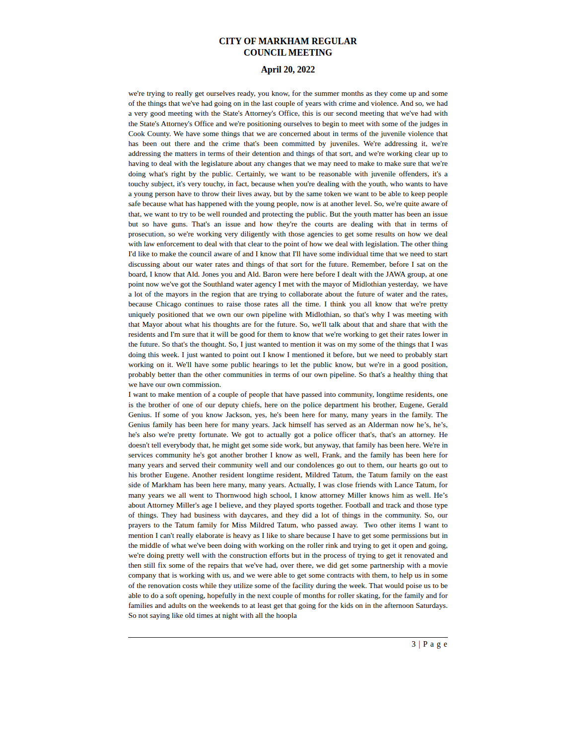CITY OF MARKHAM REGULAR
COUNCIL MEETING
April 20, 2022
we're trying to really get ourselves ready, you know, for the summer months as they come up and some of the things that we've had going on in the last couple of years with crime and violence. And so, we had a very good meeting with the State's Attorney's Office, this is our second meeting that we've had with the State's Attorney's Office and we're positioning ourselves to begin to meet with some of the judges in Cook County. We have some things that we are concerned about in terms of the juvenile violence that has been out there and the crime that's been committed by juveniles. We're addressing it, we're addressing the matters in terms of their detention and things of that sort, and we're working clear up to having to deal with the legislature about any changes that we may need to make to make sure that we're doing what's right by the public. Certainly, we want to be reasonable with juvenile offenders, it's a touchy subject, it's very touchy, in fact, because when you're dealing with the youth, who wants to have a young person have to throw their lives away, but by the same token we want to be able to keep people safe because what has happened with the young people, now is at another level. So, we're quite aware of that, we want to try to be well rounded and protecting the public. But the youth matter has been an issue but so have guns. That's an issue and how they're the courts are dealing with that in terms of prosecution, so we're working very diligently with those agencies to get some results on how we deal with law enforcement to deal with that clear to the point of how we deal with legislation. The other thing I'd like to make the council aware of and I know that I'll have some individual time that we need to start discussing about our water rates and things of that sort for the future. Remember, before I sat on the board, I know that Ald. Jones you and Ald. Baron were here before I dealt with the JAWA group, at one point now we've got the Southland water agency I met with the mayor of Midlothian yesterday, we have a lot of the mayors in the region that are trying to collaborate about the future of water and the rates, because Chicago continues to raise those rates all the time. I think you all know that we're pretty uniquely positioned that we own our own pipeline with Midlothian, so that's why I was meeting with that Mayor about what his thoughts are for the future. So, we'll talk about that and share that with the residents and I'm sure that it will be good for them to know that we're working to get their rates lower in the future. So that's the thought. So, I just wanted to mention it was on my some of the things that I was doing this week. I just wanted to point out I know I mentioned it before, but we need to probably start working on it. We'll have some public hearings to let the public know, but we're in a good position, probably better than the other communities in terms of our own pipeline. So that's a healthy thing that we have our own commission.
I want to make mention of a couple of people that have passed into community, longtime residents, one is the brother of one of our deputy chiefs, here on the police department his brother, Eugene, Gerald Genius. If some of you know Jackson, yes, he's been here for many, many years in the family. The Genius family has been here for many years. Jack himself has served as an Alderman now he’s, he’s, he's also we're pretty fortunate. We got to actually got a police officer that's, that's an attorney. He doesn't tell everybody that, he might get some side work, but anyway, that family has been here. We're in services community he's got another brother I know as well, Frank, and the family has been here for many years and served their community well and our condolences go out to them, our hearts go out to his brother Eugene. Another resident longtime resident, Mildred Tatum, the Tatum family on the east side of Markham has been here many, many years. Actually, I was close friends with Lance Tatum, for many years we all went to Thornwood high school, I know attorney Miller knows him as well. He’s about Attorney Miller's age I believe, and they played sports together. Football and track and those type of things. They had business with daycares, and they did a lot of things in the community. So, our prayers to the Tatum family for Miss Mildred Tatum, who passed away. Two other items I want to mention I can't really elaborate is heavy as I like to share because I have to get some permissions but in the middle of what we've been doing with working on the roller rink and trying to get it open and going, we're doing pretty well with the construction efforts but in the process of trying to get it renovated and then still fix some of the repairs that we've had, over there, we did get some partnership with a movie company that is working with us, and we were able to get some contracts with them, to help us in some of the renovation costs while they utilize some of the facility during the week. That would poise us to be able to do a soft opening, hopefully in the next couple of months for roller skating, for the family and for families and adults on the weekends to at least get that going for the kids on in the afternoon Saturdays. So not saying like old times at night with all the hoopla
3 | P a g e